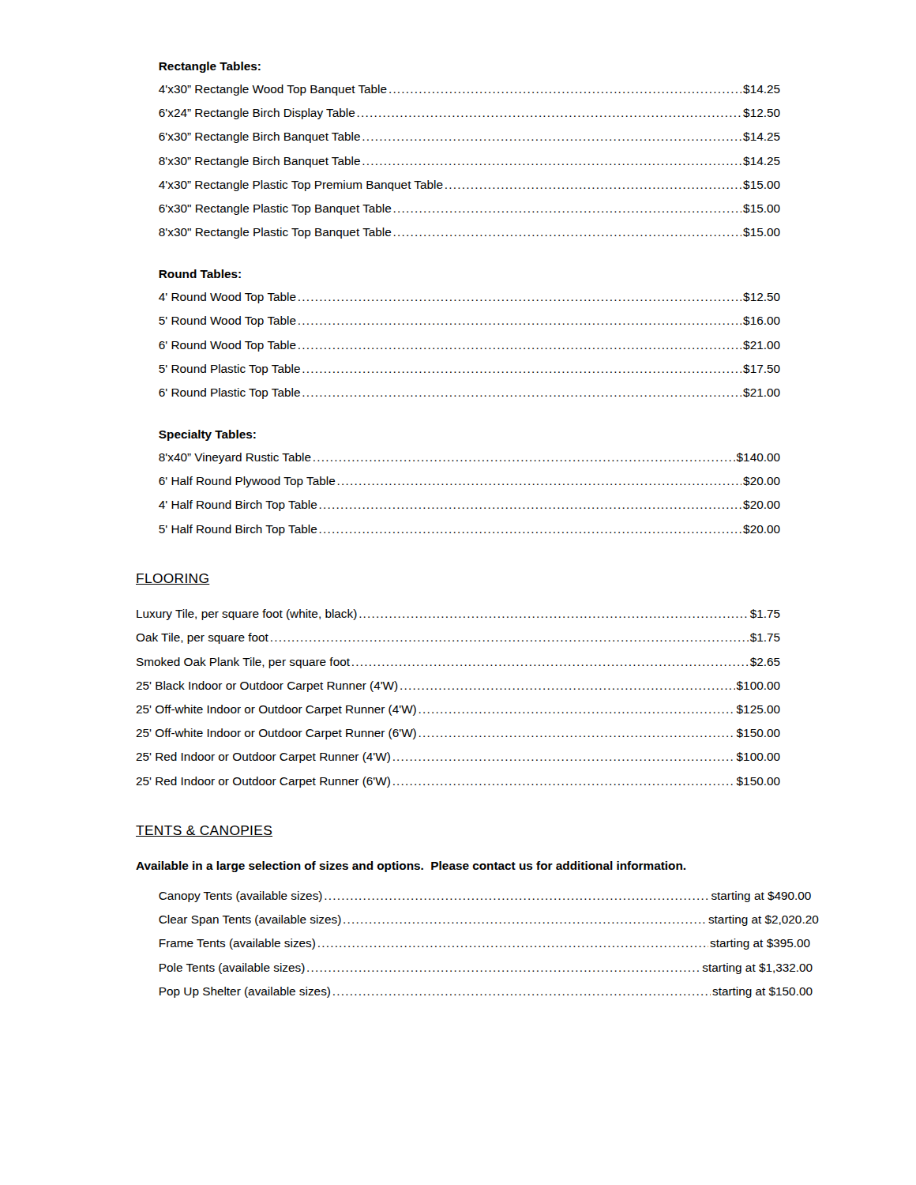Rectangle Tables:
4'x30” Rectangle Wood Top Banquet Table.................................................................................................................................$14.25
6'x24” Rectangle Birch Display Table.................................................................................................................................$12.50
6'x30” Rectangle Birch Banquet Table.................................................................................................................................$14.25
8'x30” Rectangle Birch Banquet Table.................................................................................................................................$14.25
4'x30” Rectangle Plastic Top Premium Banquet Table.................................................................................................................................$15.00
6'x30" Rectangle Plastic Top Banquet Table.................................................................................................................................$15.00
8'x30" Rectangle Plastic Top Banquet Table.................................................................................................................................$15.00
Round Tables:
4' Round Wood Top Table.................................................................................................................................$12.50
5' Round Wood Top Table.................................................................................................................................$16.00
6' Round Wood Top Table.................................................................................................................................$21.00
5' Round Plastic Top Table.................................................................................................................................$17.50
6' Round Plastic Top Table.................................................................................................................................$21.00
Specialty Tables:
8'x40” Vineyard Rustic Table.................................................................................................................................$140.00
6' Half Round Plywood Top Table.................................................................................................................................$20.00
4' Half Round Birch Top Table.................................................................................................................................$20.00
5' Half Round Birch Top Table.................................................................................................................................$20.00
FLOORING
Luxury Tile, per square foot (white, black).................................................................................................................................$1.75
Oak Tile, per square foot.................................................................................................................................$1.75
Smoked Oak Plank Tile, per square foot.................................................................................................................................$2.65
25' Black Indoor or Outdoor Carpet Runner (4'W).................................................................................................................................$100.00
25' Off-white Indoor or Outdoor Carpet Runner (4'W).................................................................................................................................$125.00
25' Off-white Indoor or Outdoor Carpet Runner (6'W).................................................................................................................................$150.00
25' Red Indoor or Outdoor Carpet Runner (4'W).................................................................................................................................$100.00
25' Red Indoor or Outdoor Carpet Runner (6'W).................................................................................................................................$150.00
TENTS & CANOPIES
Available in a large selection of sizes and options. Please contact us for additional information.
Canopy Tents (available sizes)................................................................................................................................. starting at $490.00
Clear Span Tents (available sizes)................................................................................................................................. starting at $2,020.20
Frame Tents (available sizes)................................................................................................................................. starting at $395.00
Pole Tents (available sizes)................................................................................................................................. starting at $1,332.00
Pop Up Shelter (available sizes)................................................................................................................................. starting at $150.00